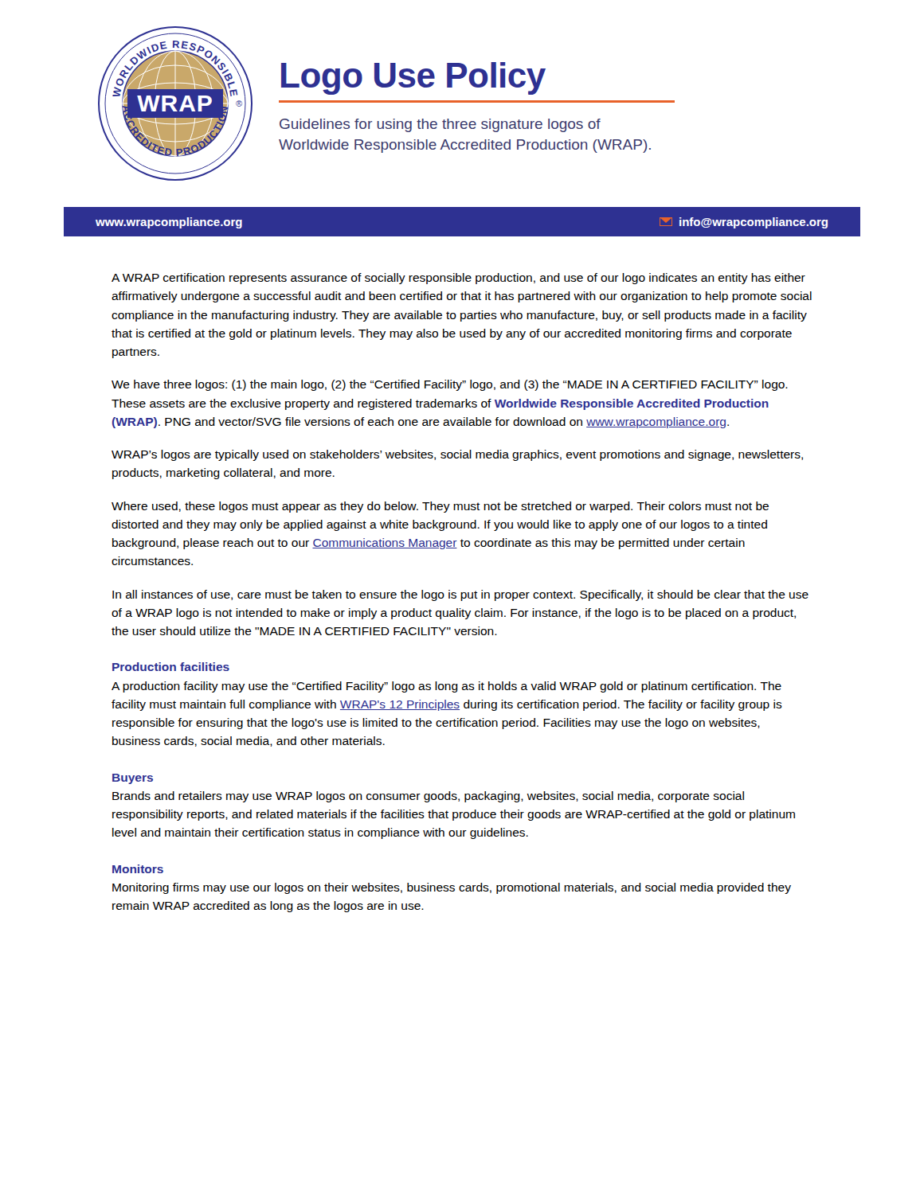WORLDWIDE RESPONSIBLE ACCREDITED PRODUCTION WRAP ®
Logo Use Policy
Guidelines for using the three signature logos of
Worldwide Responsible Accredited Production (WRAP).
www.wrapcompliance.org info@wrapcompliance.org
A WRAP certification represents assurance of socially responsible production, and use of our logo indicates an entity has either affirmatively undergone a successful audit and been certified or that it has partnered with our organization to help promote social compliance in the manufacturing industry. They are available to parties who manufacture, buy, or sell products made in a facility that is certified at the gold or platinum levels. They may also be used by any of our accredited monitoring firms and corporate partners.
We have three logos: (1) the main logo, (2) the “Certified Facility” logo, and (3) the “MADE IN A CERTIFIED FACILITY” logo. These assets are the exclusive property and registered trademarks of Worldwide Responsible Accredited Production (WRAP). PNG and vector/SVG file versions of each one are available for download on www.wrapcompliance.org.
WRAP’s logos are typically used on stakeholders’ websites, social media graphics, event promotions and signage, newsletters, products, marketing collateral, and more.
Where used, these logos must appear as they do below. They must not be stretched or warped. Their colors must not be distorted and they may only be applied against a white background. If you would like to apply one of our logos to a tinted background, please reach out to our Communications Manager to coordinate as this may be permitted under certain circumstances.
In all instances of use, care must be taken to ensure the logo is put in proper context. Specifically, it should be clear that the use of a WRAP logo is not intended to make or imply a product quality claim. For instance, if the logo is to be placed on a product, the user should utilize the "MADE IN A CERTIFIED FACILITY" version.
Production facilities
A production facility may use the “Certified Facility” logo as long as it holds a valid WRAP gold or platinum certification. The facility must maintain full compliance with WRAP's 12 Principles during its certification period. The facility or facility group is responsible for ensuring that the logo's use is limited to the certification period. Facilities may use the logo on websites, business cards, social media, and other materials.
Buyers
Brands and retailers may use WRAP logos on consumer goods, packaging, websites, social media, corporate social responsibility reports, and related materials if the facilities that produce their goods are WRAP-certified at the gold or platinum level and maintain their certification status in compliance with our guidelines.
Monitors
Monitoring firms may use our logos on their websites, business cards, promotional materials, and social media provided they remain WRAP accredited as long as the logos are in use.